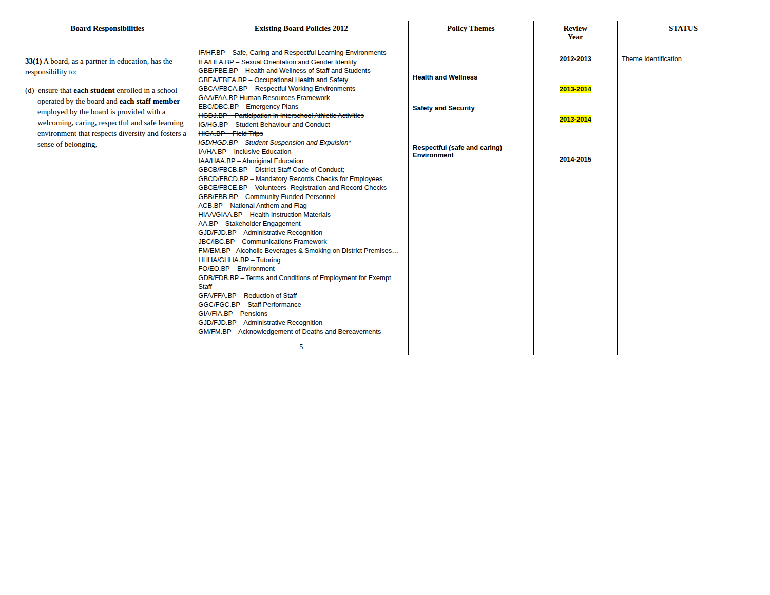| Board Responsibilities | Existing Board Policies 2012 | Policy Themes | Review Year | STATUS |
| --- | --- | --- | --- | --- |
| 33(1) A board, as a partner in education, has the responsibility to: (d) ensure that each student enrolled in a school operated by the board and each staff member employed by the board is provided with a welcoming, caring, respectful and safe learning environment that respects diversity and fosters a sense of belonging, | IF/HF.BP – Safe, Caring and Respectful Learning Environments IFA/HFA.BP – Sexual Orientation and Gender Identity GBE/FBE.BP – Health and Wellness of Staff and Students GBEA/FBEA.BP – Occupational Health and Safety GBCA/FBCA.BP – Respectful Working Environments GAA/FAA.BP Human Resources Framework EBC/DBC.BP – Emergency Plans HGDJ.BP – Participation in Interschool Athletic Activities IG/HG.BP – Student Behaviour and Conduct HICA.BP – Field Trips IGD/HGD.BP – Student Suspension and Expulsion* IA/HA.BP – Inclusive Education IAA/HAA.BP – Aboriginal Education GBCB/FBCB.BP – District Staff Code of Conduct; GBCD/FBCD.BP – Mandatory Records Checks for Employees GBCE/FBCE.BP – Volunteers- Registration and Record Checks GBB/FBB.BP – Community Funded Personnel ACB.BP – National Anthem and Flag HIAA/GIAA.BP – Health Instruction Materials AA.BP – Stakeholder Engagement GJD/FJD.BP – Administrative Recognition JBC/IBC.BP – Communications Framework FM/EM.BP –Alcoholic Beverages & Smoking on District Premises… HHHA/GHHA.BP – Tutoring FO/EO.BP – Environment GDB/FDB.BP – Terms and Conditions of Employment for Exempt Staff GFA/FFA.BP – Reduction of Staff GGC/FGC.BP – Staff Performance GIA/FIA.BP – Pensions GJD/FJD.BP – Administrative Recognition GM/FM.BP – Acknowledgement of Deaths and Bereavements 5 | Health and Wellness Safety and Security Respectful (safe and caring) Environment | 2012-2013 2013-2014 2013-2014 2014-2015 | Theme Identification |